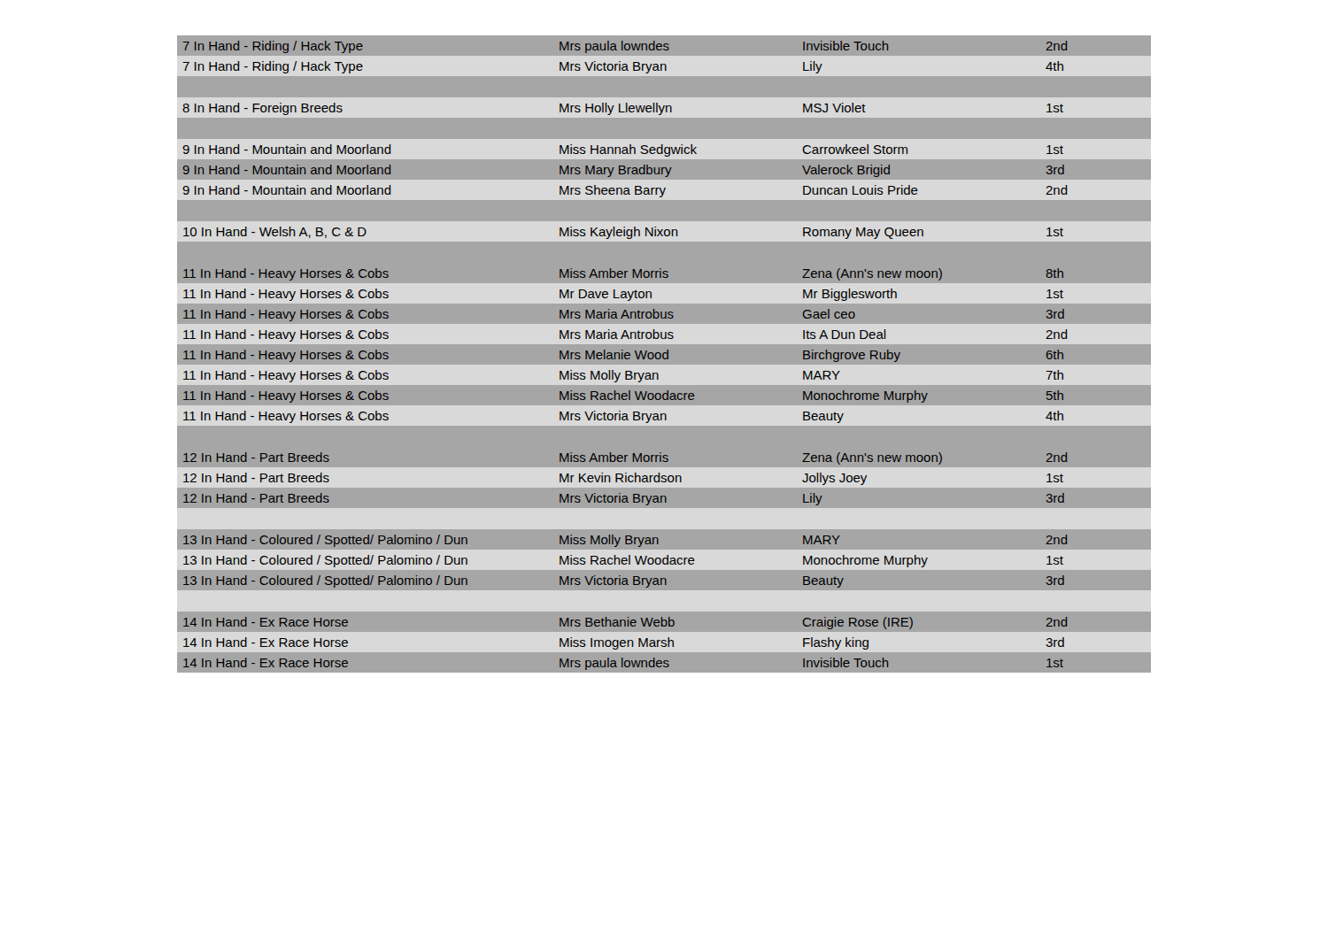| 7 In Hand - Riding / Hack Type | Mrs paula lowndes | Invisible Touch | 2nd |
| 7 In Hand - Riding / Hack Type | Mrs Victoria Bryan | Lily | 4th |
| 8 In Hand - Foreign Breeds | Mrs Holly Llewellyn | MSJ Violet | 1st |
| 9 In Hand - Mountain and Moorland | Miss Hannah Sedgwick | Carrowkeel Storm | 1st |
| 9 In Hand - Mountain and Moorland | Mrs Mary Bradbury | Valerock Brigid | 3rd |
| 9 In Hand - Mountain and Moorland | Mrs Sheena Barry | Duncan Louis Pride | 2nd |
| 10 In Hand - Welsh A, B, C & D | Miss Kayleigh Nixon | Romany May Queen | 1st |
| 11 In Hand - Heavy Horses & Cobs | Miss Amber Morris | Zena (Ann's new moon) | 8th |
| 11 In Hand - Heavy Horses & Cobs | Mr Dave Layton | Mr Bigglesworth | 1st |
| 11 In Hand - Heavy Horses & Cobs | Mrs Maria Antrobus | Gael ceo | 3rd |
| 11 In Hand - Heavy Horses & Cobs | Mrs Maria Antrobus | Its A Dun Deal | 2nd |
| 11 In Hand - Heavy Horses & Cobs | Mrs Melanie Wood | Birchgrove Ruby | 6th |
| 11 In Hand - Heavy Horses & Cobs | Miss Molly Bryan | MARY | 7th |
| 11 In Hand - Heavy Horses & Cobs | Miss Rachel Woodacre | Monochrome Murphy | 5th |
| 11 In Hand - Heavy Horses & Cobs | Mrs Victoria Bryan | Beauty | 4th |
| 12 In Hand - Part Breeds | Miss Amber Morris | Zena (Ann's new moon) | 2nd |
| 12 In Hand - Part Breeds | Mr Kevin Richardson | Jollys Joey | 1st |
| 12 In Hand - Part Breeds | Mrs Victoria Bryan | Lily | 3rd |
| 13 In Hand - Coloured / Spotted/ Palomino / Dun | Miss Molly Bryan | MARY | 2nd |
| 13 In Hand - Coloured / Spotted/ Palomino / Dun | Miss Rachel Woodacre | Monochrome Murphy | 1st |
| 13 In Hand - Coloured / Spotted/ Palomino / Dun | Mrs Victoria Bryan | Beauty | 3rd |
| 14 In Hand - Ex Race Horse | Mrs Bethanie Webb | Craigie Rose (IRE) | 2nd |
| 14 In Hand - Ex Race Horse | Miss Imogen Marsh | Flashy king | 3rd |
| 14 In Hand - Ex Race Horse | Mrs paula lowndes | Invisible Touch | 1st |